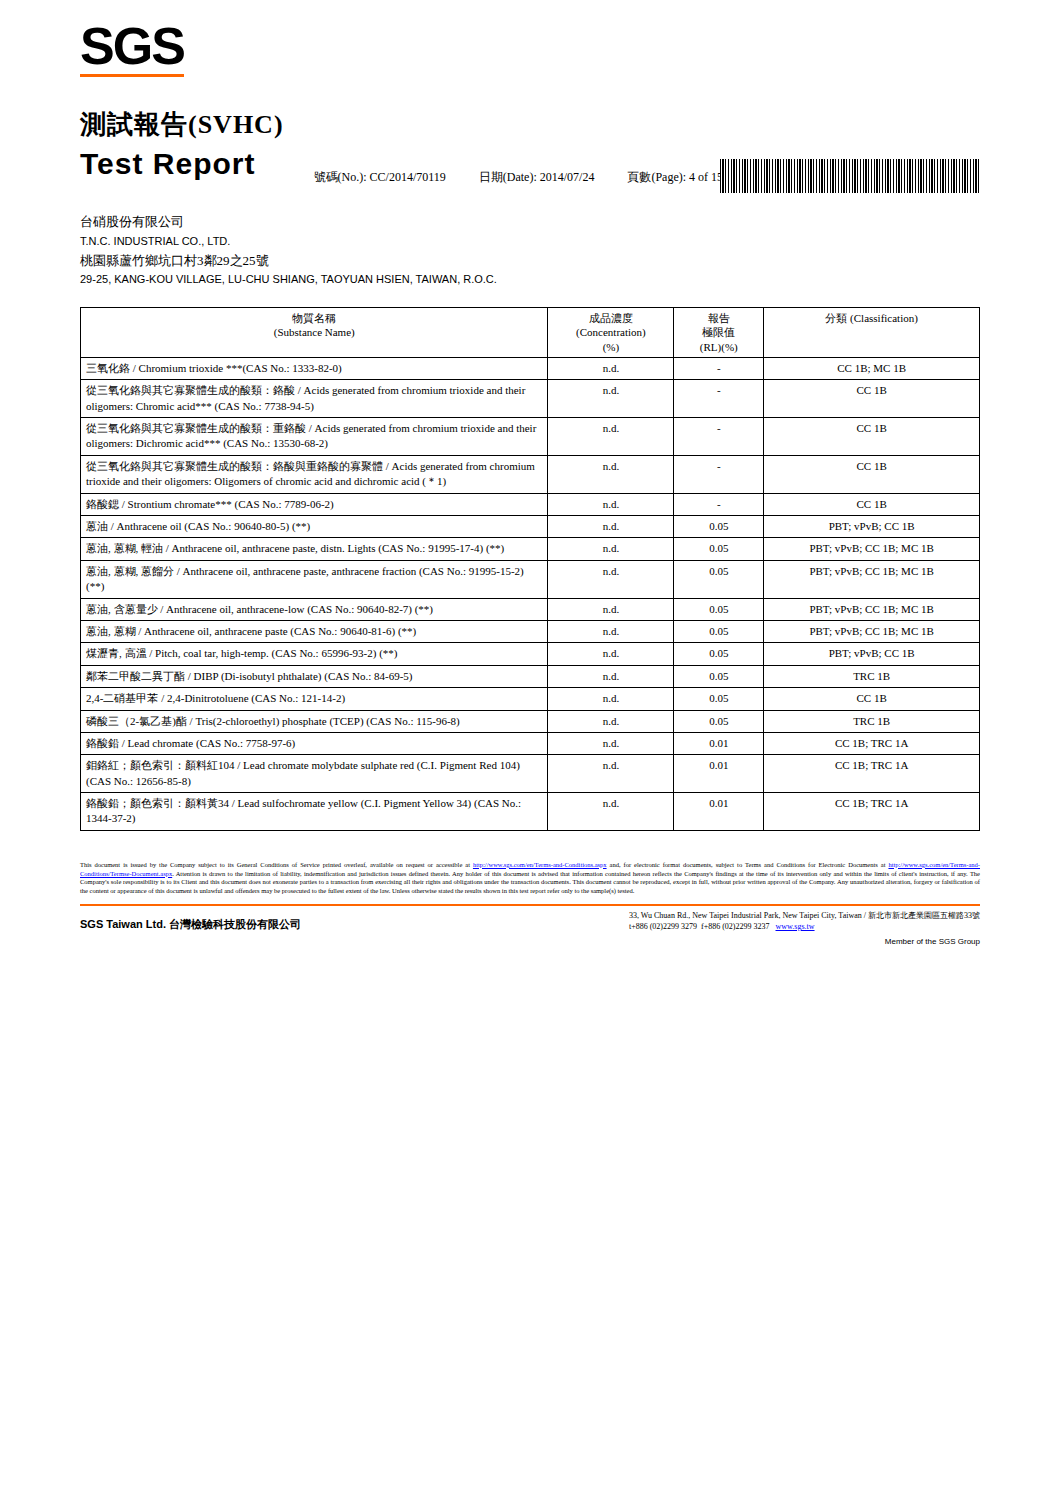SGS
測試報告(SVHC)
Test Report
號碼(No.): CC/2014/70119 日期(Date): 2014/07/24 頁數(Page): 4 of 15
台硝股份有限公司
T.N.C. INDUSTRIAL CO., LTD.
桃園縣蘆竹鄉坑口村3鄰29之25號
29-25, KANG-KOU VILLAGE, LU-CHU SHIANG, TAOYUAN HSIEN, TAIWAN, R.O.C.
| 物質名稱 (Substance Name) | 成品濃度 (Concentration) (%) | 報告 極限值 (RL)(%) | 分類 (Classification) |
| --- | --- | --- | --- |
| 三氧化鉻 / Chromium trioxide ***(CAS No.: 1333-82-0) | n.d. | - | CC 1B; MC 1B |
| 從三氧化鉻與其它寡聚體生成的酸類：鉻酸 / Acids generated from chromium trioxide and their oligomers: Chromic acid*** (CAS No.: 7738-94-5) | n.d. | - | CC 1B |
| 從三氧化鉻與其它寡聚體生成的酸類：重鉻酸 / Acids generated from chromium trioxide and their oligomers: Dichromic acid*** (CAS No.: 13530-68-2) | n.d. | - | CC 1B |
| 從三氧化鉻與其它寡聚體生成的酸類：鉻酸與重鉻酸的寡聚體 / Acids generated from chromium trioxide and their oligomers: Oligomers of chromic acid and dichromic acid (＊1) | n.d. | - | CC 1B |
| 鉻酸鍶 / Strontium chromate*** (CAS No.: 7789-06-2) | n.d. | - | CC 1B |
| 蒽油 / Anthracene oil (CAS No.: 90640-80-5) (**) | n.d. | 0.05 | PBT; vPvB; CC 1B |
| 蒽油, 蒽糊, 輕油 / Anthracene oil, anthracene paste, distn. Lights (CAS No.: 91995-17-4) (**) | n.d. | 0.05 | PBT; vPvB; CC 1B; MC 1B |
| 蒽油, 蒽糊, 蒽餾分 / Anthracene oil, anthracene paste, anthracene fraction (CAS No.: 91995-15-2) (**) | n.d. | 0.05 | PBT; vPvB; CC 1B; MC 1B |
| 蒽油, 含蒽量少 / Anthracene oil, anthracene-low (CAS No.: 90640-82-7) (**) | n.d. | 0.05 | PBT; vPvB; CC 1B; MC 1B |
| 蒽油, 蒽糊 / Anthracene oil, anthracene paste (CAS No.: 90640-81-6) (**) | n.d. | 0.05 | PBT; vPvB; CC 1B; MC 1B |
| 煤瀝青, 高溫 / Pitch, coal tar, high-temp. (CAS No.: 65996-93-2) (**) | n.d. | 0.05 | PBT; vPvB; CC 1B |
| 鄰苯二甲酸二異丁酯 / DIBP (Di-isobutyl phthalate) (CAS No.: 84-69-5) | n.d. | 0.05 | TRC 1B |
| 2,4-二硝基甲苯 / 2,4-Dinitrotoluene (CAS No.: 121-14-2) | n.d. | 0.05 | CC 1B |
| 磷酸三（2-氯乙基)酯 / Tris(2-chloroethyl) phosphate (TCEP) (CAS No.: 115-96-8) | n.d. | 0.05 | TRC 1B |
| 鉻酸鉛 / Lead chromate (CAS No.: 7758-97-6) | n.d. | 0.01 | CC 1B; TRC 1A |
| 鉬鉻紅；顏色索引：顏料紅104 / Lead chromate molybdate sulphate red (C.I. Pigment Red 104) (CAS No.: 12656-85-8) | n.d. | 0.01 | CC 1B; TRC 1A |
| 鉻酸鉛；顏色索引：顏料黃34 / Lead sulfochromate yellow (C.I. Pigment Yellow 34) (CAS No.: 1344-37-2) | n.d. | 0.01 | CC 1B; TRC 1A |
This document is issued by the Company subject to its General Conditions of Service printed overleaf, available on request or accessible at http://www.sgs.com/en/Terms-and-Conditions.aspx and, for electronic format documents, subject to Terms and Conditions for Electronic Documents at http://www.sgs.com/en/Terms-and-Conditions/Termse-Document.aspx. Attention is drawn to the limitation of liability, indemnification and jurisdiction issues defined therein. Any holder of this document is advised that information contained hereon reflects the Company's findings at the time of its intervention only and within the limits of client's instruction, if any. The Company's sole responsibility is to its Client and this document does not exonerate parties to a transaction from exercising all their rights and obligations under the transaction documents. This document cannot be reproduced, except in full, without prior written approval of the Company. Any unauthorized alteration, forgery or falsification of the content or appearance of this document is unlawful and offenders may be prosecuted to the fullest extent of the law. Unless otherwise stated the results shown in this test report refer only to the sample(s) tested.
SGS Taiwan Ltd. 台灣檢驗科技股份有限公司
33, Wu Chuan Rd., New Taipei Industrial Park, New Taipei City, Taiwan / 新北市新北產業園區五權路33號
t+886 (02)2299 3279 f+886 (02)2299 3237 www.sgs.tw
Member of the SGS Group